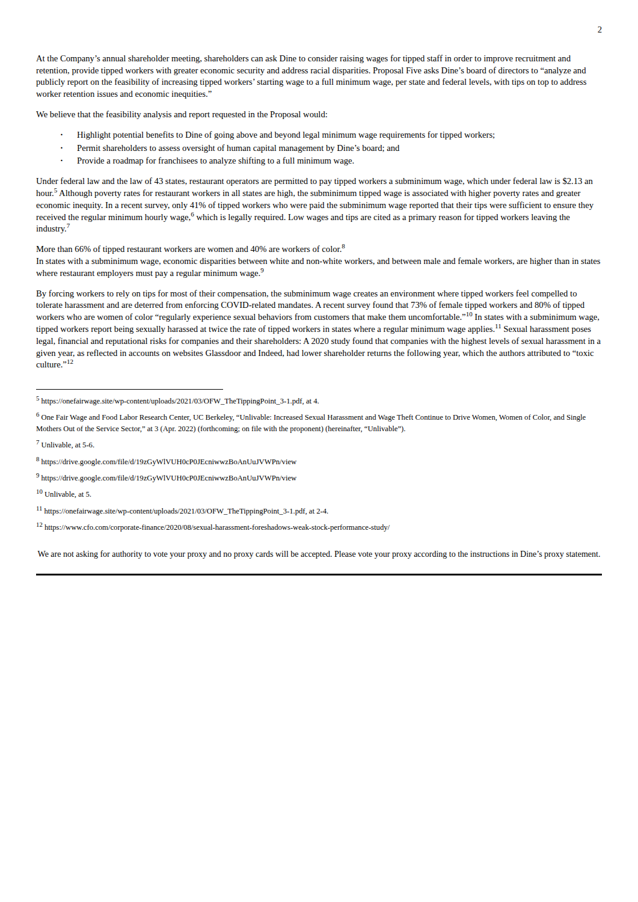2
At the Company’s annual shareholder meeting, shareholders can ask Dine to consider raising wages for tipped staff in order to improve recruitment and retention, provide tipped workers with greater economic security and address racial disparities. Proposal Five asks Dine’s board of directors to “analyze and publicly report on the feasibility of increasing tipped workers’ starting wage to a full minimum wage, per state and federal levels, with tips on top to address worker retention issues and economic inequities.”
We believe that the feasibility analysis and report requested in the Proposal would:
Highlight potential benefits to Dine of going above and beyond legal minimum wage requirements for tipped workers;
Permit shareholders to assess oversight of human capital management by Dine’s board; and
Provide a roadmap for franchisees to analyze shifting to a full minimum wage.
Under federal law and the law of 43 states, restaurant operators are permitted to pay tipped workers a subminimum wage, which under federal law is $2.13 an hour.5 Although poverty rates for restaurant workers in all states are high, the subminimum tipped wage is associated with higher poverty rates and greater economic inequity. In a recent survey, only 41% of tipped workers who were paid the subminimum wage reported that their tips were sufficient to ensure they received the regular minimum hourly wage,6 which is legally required. Low wages and tips are cited as a primary reason for tipped workers leaving the industry.7
More than 66% of tipped restaurant workers are women and 40% are workers of color.8
In states with a subminimum wage, economic disparities between white and non-white workers, and between male and female workers, are higher than in states where restaurant employers must pay a regular minimum wage.9
By forcing workers to rely on tips for most of their compensation, the subminimum wage creates an environment where tipped workers feel compelled to tolerate harassment and are deterred from enforcing COVID-related mandates. A recent survey found that 73% of female tipped workers and 80% of tipped workers who are women of color “regularly experience sexual behaviors from customers that make them uncomfortable.”10 In states with a subminimum wage, tipped workers report being sexually harassed at twice the rate of tipped workers in states where a regular minimum wage applies.11 Sexual harassment poses legal, financial and reputational risks for companies and their shareholders: A 2020 study found that companies with the highest levels of sexual harassment in a given year, as reflected in accounts on websites Glassdoor and Indeed, had lower shareholder returns the following year, which the authors attributed to “toxic culture.”12
5 https://onefairwage.site/wp-content/uploads/2021/03/OFW_TheTippingPoint_3-1.pdf, at 4.
6 One Fair Wage and Food Labor Research Center, UC Berkeley, “Unlivable: Increased Sexual Harassment and Wage Theft Continue to Drive Women, Women of Color, and Single Mothers Out of the Service Sector,” at 3 (Apr. 2022) (forthcoming; on file with the proponent) (hereinafter, “Unlivable”).
7 Unlivable, at 5-6.
8 https://drive.google.com/file/d/19zGyWlVUH0cP0JEcniwwzBoAnUuJVWPn/view
9 https://drive.google.com/file/d/19zGyWlVUH0cP0JEcniwwzBoAnUuJVWPn/view
10 Unlivable, at 5.
11 https://onefairwage.site/wp-content/uploads/2021/03/OFW_TheTippingPoint_3-1.pdf, at 2-4.
12 https://www.cfo.com/corporate-finance/2020/08/sexual-harassment-foreshadows-weak-stock-performance-study/
We are not asking for authority to vote your proxy and no proxy cards will be accepted. Please vote your proxy according to the instructions in Dine’s proxy statement.